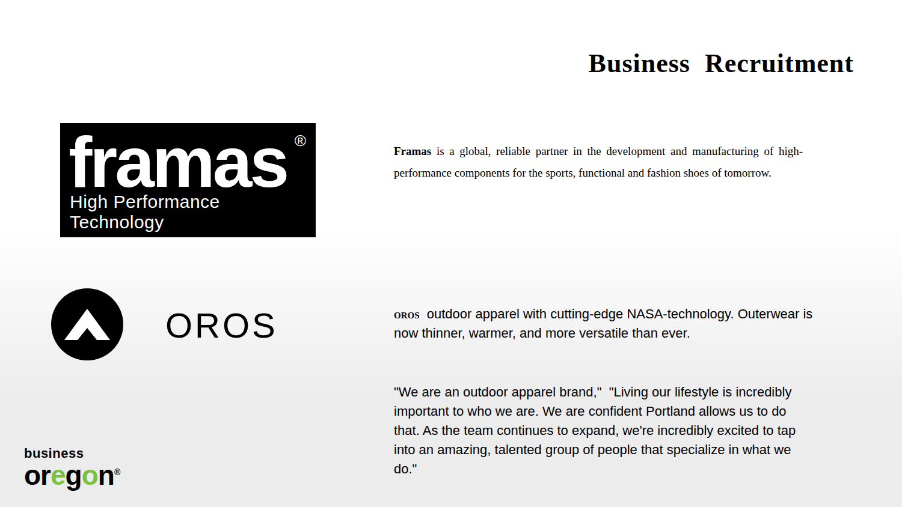Business Recruitment
framas ® High Performance Technology
Framas is a global, reliable partner in the development and manufacturing of high-performance components for the sports, functional and fashion shoes of tomorrow.
OROS
oros outdoor apparel with cutting-edge NASA-technology. Outerwear is now thinner, warmer, and more versatile than ever.
"We are an outdoor apparel brand," "Living our lifestyle is incredibly important to who we are. We are confident Portland allows us to do that. As the team continues to expand, we're incredibly excited to tap into an amazing, talented group of people that specialize in what we do."
business
oregon®